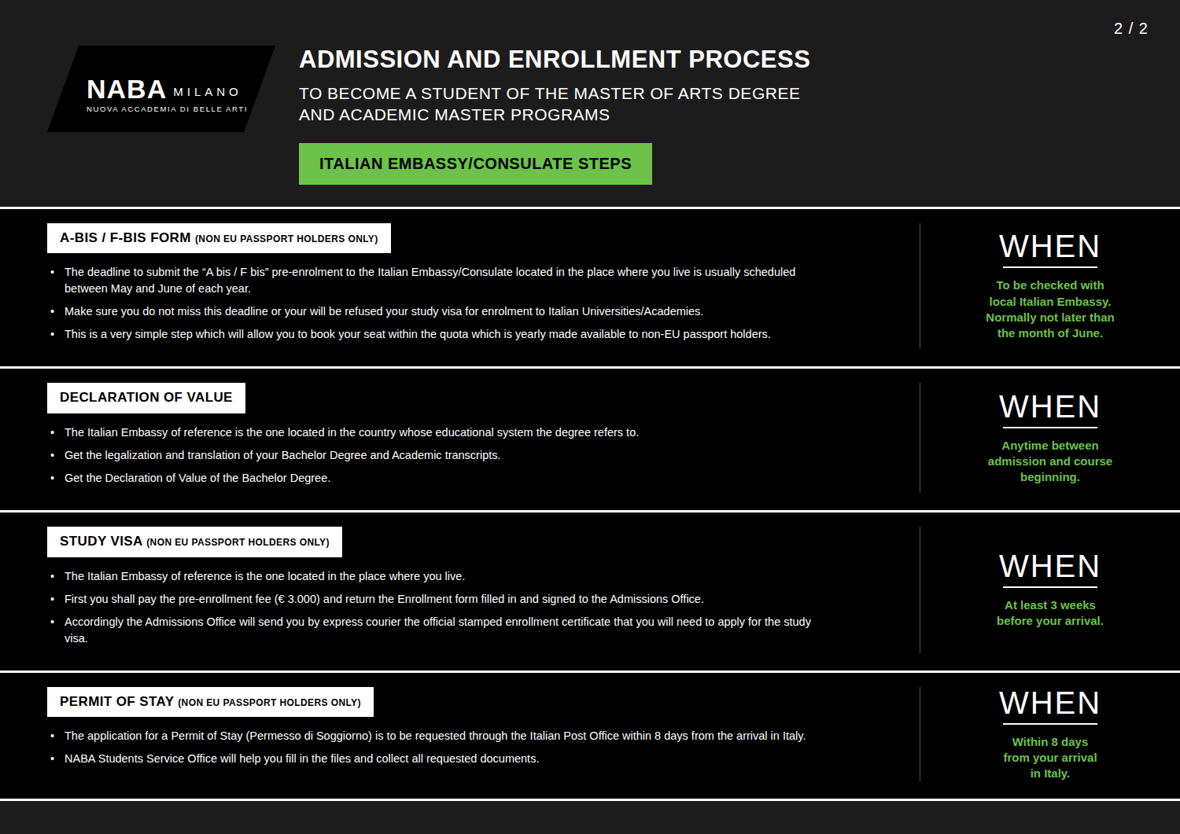2 / 2
NABAMILANO
NUOVA ACCADEMIA DI BELLE ARTI
Admission and Enrollment Process
To become a student of the Master of Arts Degree
and Academic Master Programs
Italian Embassy/Consulate Steps
A-BIS / F-BIS FORM (NON EU PASSPORT HOLDERS ONLY)
The deadline to submit the “A bis / F bis” pre-enrolment to the Italian Embassy/Consulate located in the place where you live is usually scheduled between May and June of each year.
Make sure you do not miss this deadline or your will be refused your study visa for enrolment to Italian Universities/Academies.
This is a very simple step which will allow you to book your seat within the quota which is yearly made available to non-EU passport holders.
When
To be checked with
local Italian Embassy.
Normally not later than
the month of June.
DECLARATION OF VALUE
The Italian Embassy of reference is the one located in the country whose educational system the degree refers to.
Get the legalization and translation of your Bachelor Degree and Academic transcripts.
Get the Declaration of Value of the Bachelor Degree.
When
Anytime between
admission and course
beginning.
STUDY VISA (NON EU PASSPORT HOLDERS ONLY)
The Italian Embassy of reference is the one located in the place where you live.
First you shall pay the pre-enrollment fee (€ 3.000) and return the Enrollment form filled in and signed to the Admissions Office.
Accordingly the Admissions Office will send you by express courier the official stamped enrollment certificate that you will need to apply for the study visa.
When
At least 3 weeks
before your arrival.
PERMIT OF STAY (NON EU PASSPORT HOLDERS ONLY)
The application for a Permit of Stay (Permesso di Soggiorno) is to be requested through the Italian Post Office within 8 days from the arrival in Italy.
NABA Students Service Office will help you fill in the files and collect all requested documents.
When
Within 8 days
from your arrival
in Italy.